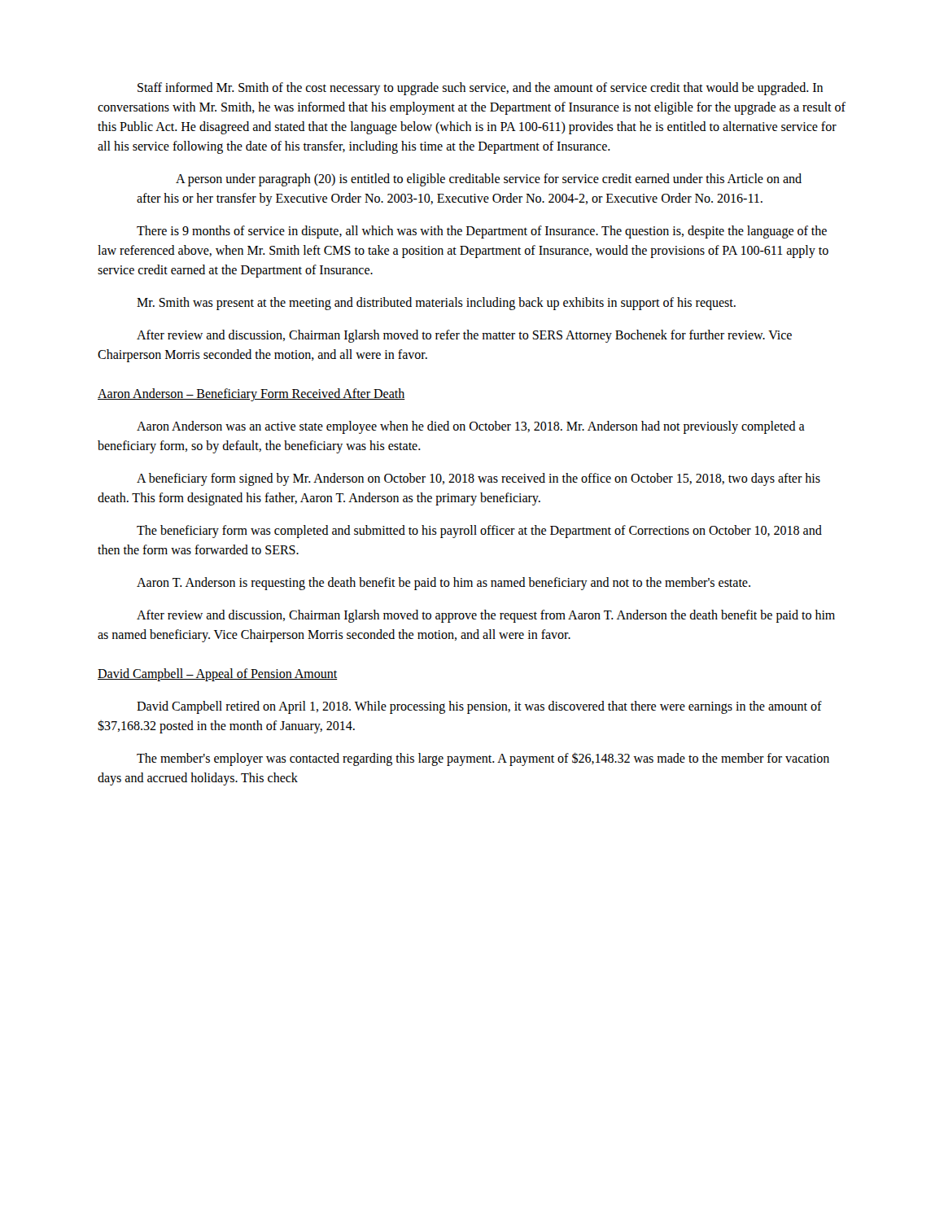Staff informed Mr. Smith of the cost necessary to upgrade such service, and the amount of service credit that would be upgraded. In conversations with Mr. Smith, he was informed that his employment at the Department of Insurance is not eligible for the upgrade as a result of this Public Act. He disagreed and stated that the language below (which is in PA 100-611) provides that he is entitled to alternative service for all his service following the date of his transfer, including his time at the Department of Insurance.
A person under paragraph (20) is entitled to eligible creditable service for service credit earned under this Article on and after his or her transfer by Executive Order No. 2003-10, Executive Order No. 2004-2, or Executive Order No. 2016-11.
There is 9 months of service in dispute, all which was with the Department of Insurance. The question is, despite the language of the law referenced above, when Mr. Smith left CMS to take a position at Department of Insurance, would the provisions of PA 100-611 apply to service credit earned at the Department of Insurance.
Mr. Smith was present at the meeting and distributed materials including back up exhibits in support of his request.
After review and discussion, Chairman Iglarsh moved to refer the matter to SERS Attorney Bochenek for further review. Vice Chairperson Morris seconded the motion, and all were in favor.
Aaron Anderson – Beneficiary Form Received After Death
Aaron Anderson was an active state employee when he died on October 13, 2018. Mr. Anderson had not previously completed a beneficiary form, so by default, the beneficiary was his estate.
A beneficiary form signed by Mr. Anderson on October 10, 2018 was received in the office on October 15, 2018, two days after his death. This form designated his father, Aaron T. Anderson as the primary beneficiary.
The beneficiary form was completed and submitted to his payroll officer at the Department of Corrections on October 10, 2018 and then the form was forwarded to SERS.
Aaron T. Anderson is requesting the death benefit be paid to him as named beneficiary and not to the member's estate.
After review and discussion, Chairman Iglarsh moved to approve the request from Aaron T. Anderson the death benefit be paid to him as named beneficiary. Vice Chairperson Morris seconded the motion, and all were in favor.
David Campbell – Appeal of Pension Amount
David Campbell retired on April 1, 2018. While processing his pension, it was discovered that there were earnings in the amount of $37,168.32 posted in the month of January, 2014.
The member's employer was contacted regarding this large payment. A payment of $26,148.32 was made to the member for vacation days and accrued holidays. This check